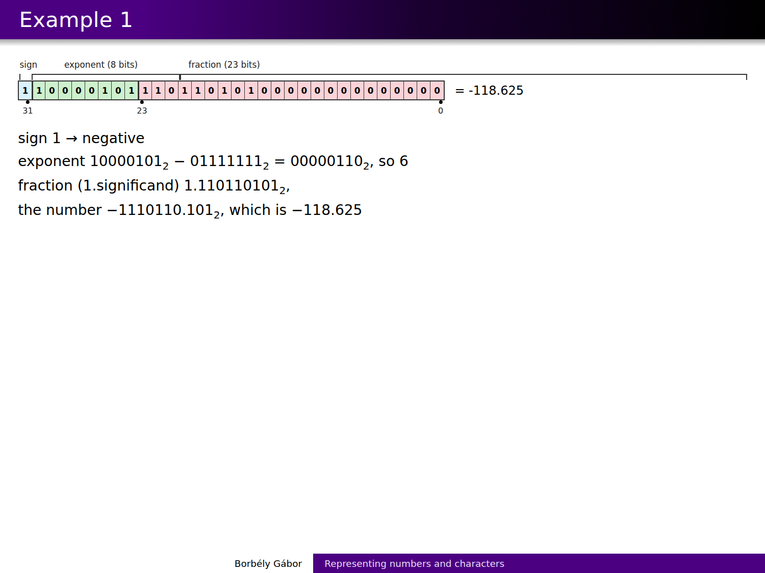Example 1
sign exponent (8 bits) fraction (23 bits)
1
1
0
0
0
0
1
0
1
1
1
0
1
1
0
1
0
1
0
0
0
0
0
0
0
0
0
0
0
0
0
0
= -118.625
31 23 0
sign 1 → negative
exponent 100001012 − 011111112 = 000001102, so 6
fraction (1.significand) 1.1101101012,
the number −1110110.1012, which is −118.625
Borbély Gábor
Representing numbers and characters